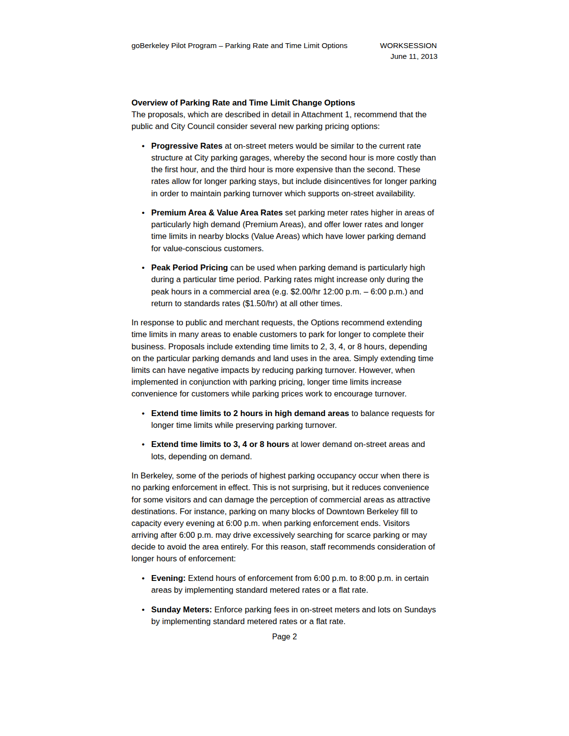goBerkeley Pilot Program – Parking Rate and Time Limit Options
WORKSESSION
June 11, 2013
Overview of Parking Rate and Time Limit Change Options
The proposals, which are described in detail in Attachment 1, recommend that the public and City Council consider several new parking pricing options:
Progressive Rates at on-street meters would be similar to the current rate structure at City parking garages, whereby the second hour is more costly than the first hour, and the third hour is more expensive than the second. These rates allow for longer parking stays, but include disincentives for longer parking in order to maintain parking turnover which supports on-street availability.
Premium Area & Value Area Rates set parking meter rates higher in areas of particularly high demand (Premium Areas), and offer lower rates and longer time limits in nearby blocks (Value Areas) which have lower parking demand for value-conscious customers.
Peak Period Pricing can be used when parking demand is particularly high during a particular time period. Parking rates might increase only during the peak hours in a commercial area (e.g. $2.00/hr 12:00 p.m. – 6:00 p.m.) and return to standards rates ($1.50/hr) at all other times.
In response to public and merchant requests, the Options recommend extending time limits in many areas to enable customers to park for longer to complete their business. Proposals include extending time limits to 2, 3, 4, or 8 hours, depending on the particular parking demands and land uses in the area. Simply extending time limits can have negative impacts by reducing parking turnover. However, when implemented in conjunction with parking pricing, longer time limits increase convenience for customers while parking prices work to encourage turnover.
Extend time limits to 2 hours in high demand areas to balance requests for longer time limits while preserving parking turnover.
Extend time limits to 3, 4 or 8 hours at lower demand on-street areas and lots, depending on demand.
In Berkeley, some of the periods of highest parking occupancy occur when there is no parking enforcement in effect. This is not surprising, but it reduces convenience for some visitors and can damage the perception of commercial areas as attractive destinations. For instance, parking on many blocks of Downtown Berkeley fill to capacity every evening at 6:00 p.m. when parking enforcement ends. Visitors arriving after 6:00 p.m. may drive excessively searching for scarce parking or may decide to avoid the area entirely. For this reason, staff recommends consideration of longer hours of enforcement:
Evening: Extend hours of enforcement from 6:00 p.m. to 8:00 p.m. in certain areas by implementing standard metered rates or a flat rate.
Sunday Meters: Enforce parking fees in on-street meters and lots on Sundays by implementing standard metered rates or a flat rate.
Page 2